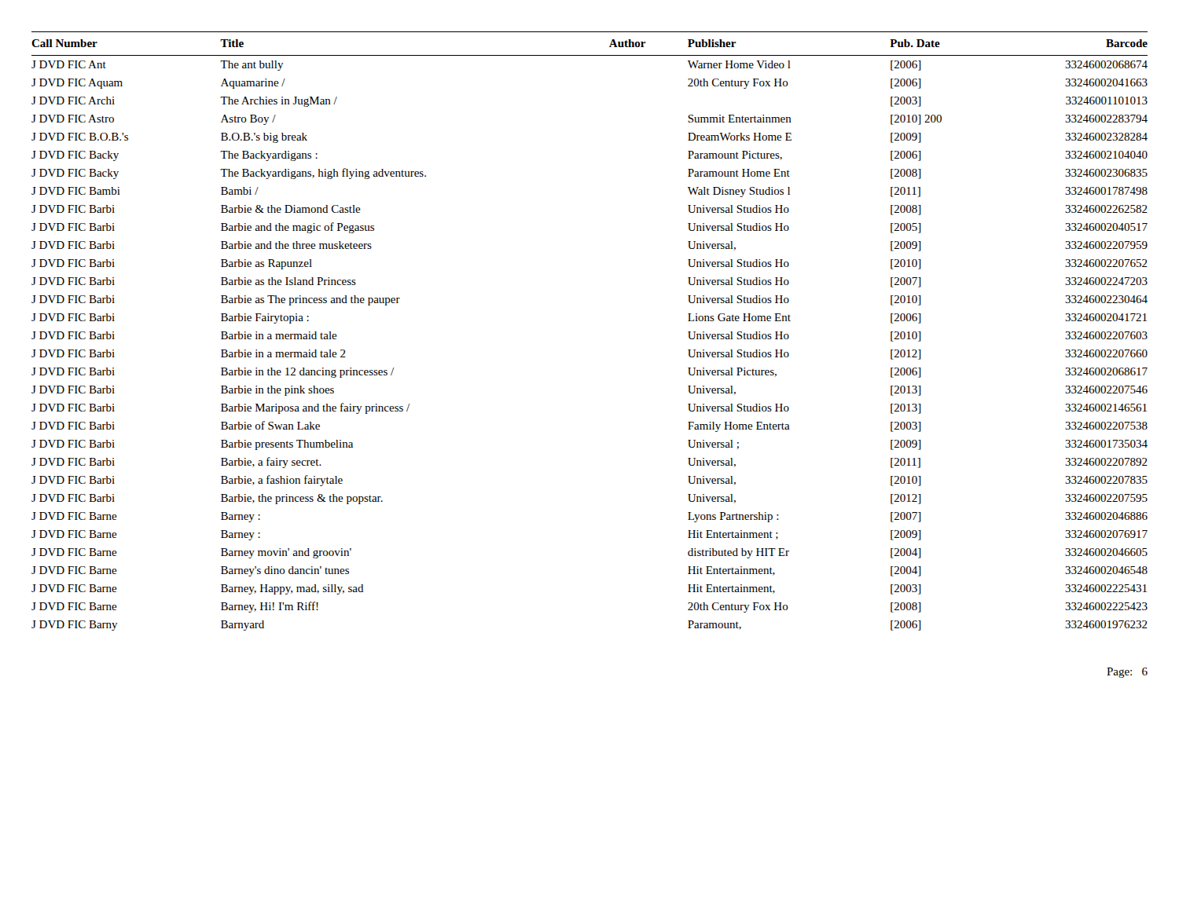| Call Number | Title | Author | Publisher | Pub. Date | Barcode |
| --- | --- | --- | --- | --- | --- |
| J DVD FIC Ant | The ant bully | | Warner Home Video l | [2006] | 33246002068674 |
| J DVD FIC Aquam | Aquamarine / | | 20th Century Fox Ho | [2006] | 33246002041663 |
| J DVD FIC Archi | The Archies in JugMan / | | | [2003] | 33246001101013 |
| J DVD FIC Astro | Astro Boy / | | Summit Entertainmen | [2010] 200 | 33246002283794 |
| J DVD FIC B.O.B.'s | B.O.B.'s big break | | DreamWorks Home E | [2009] | 33246002328284 |
| J DVD FIC Backy | The Backyardigans : | | Paramount Pictures, | [2006] | 33246002104040 |
| J DVD FIC Backy | The Backyardigans, high flying adventures. | | Paramount Home Ent | [2008] | 33246002306835 |
| J DVD FIC Bambi | Bambi / | | Walt Disney Studios l | [2011] | 33246001787498 |
| J DVD FIC Barbi | Barbie & the Diamond Castle | | Universal Studios Ho | [2008] | 33246002262582 |
| J DVD FIC Barbi | Barbie and the magic of Pegasus | | Universal Studios Ho | [2005] | 33246002040517 |
| J DVD FIC Barbi | Barbie and the three musketeers | | Universal, | [2009] | 33246002207959 |
| J DVD FIC Barbi | Barbie as Rapunzel | | Universal Studios Ho | [2010] | 33246002207652 |
| J DVD FIC Barbi | Barbie as the Island Princess | | Universal Studios Ho | [2007] | 33246002247203 |
| J DVD FIC Barbi | Barbie as The princess and the pauper | | Universal Studios Ho | [2010] | 33246002230464 |
| J DVD FIC Barbi | Barbie Fairytopia : | | Lions Gate Home Ent | [2006] | 33246002041721 |
| J DVD FIC Barbi | Barbie in a mermaid tale | | Universal Studios Ho | [2010] | 33246002207603 |
| J DVD FIC Barbi | Barbie in a mermaid tale 2 | | Universal Studios Ho | [2012] | 33246002207660 |
| J DVD FIC Barbi | Barbie in the 12 dancing princesses / | | Universal Pictures, | [2006] | 33246002068617 |
| J DVD FIC Barbi | Barbie in the pink shoes | | Universal, | [2013] | 33246002207546 |
| J DVD FIC Barbi | Barbie Mariposa and the fairy princess / | | Universal Studios Ho | [2013] | 33246002146561 |
| J DVD FIC Barbi | Barbie of Swan Lake | | Family Home Enterta | [2003] | 33246002207538 |
| J DVD FIC Barbi | Barbie presents Thumbelina | | Universal ; | [2009] | 33246001735034 |
| J DVD FIC Barbi | Barbie, a fairy secret. | | Universal, | [2011] | 33246002207892 |
| J DVD FIC Barbi | Barbie, a fashion fairytale | | Universal, | [2010] | 33246002207835 |
| J DVD FIC Barbi | Barbie, the princess & the popstar. | | Universal, | [2012] | 33246002207595 |
| J DVD FIC Barne | Barney : | | Lyons Partnership : | [2007] | 33246002046886 |
| J DVD FIC Barne | Barney : | | Hit Entertainment ; | [2009] | 33246002076917 |
| J DVD FIC Barne | Barney movin' and groovin' | | distributed by HIT Er | [2004] | 33246002046605 |
| J DVD FIC Barne | Barney's dino dancin' tunes | | Hit Entertainment, | [2004] | 33246002046548 |
| J DVD FIC Barne | Barney, Happy, mad, silly, sad | | Hit Entertainment, | [2003] | 33246002225431 |
| J DVD FIC Barne | Barney, Hi! I'm Riff! | | 20th Century Fox Ho | [2008] | 33246002225423 |
| J DVD FIC Barny | Barnyard | | Paramount, | [2006] | 33246001976232 |
Page: 6